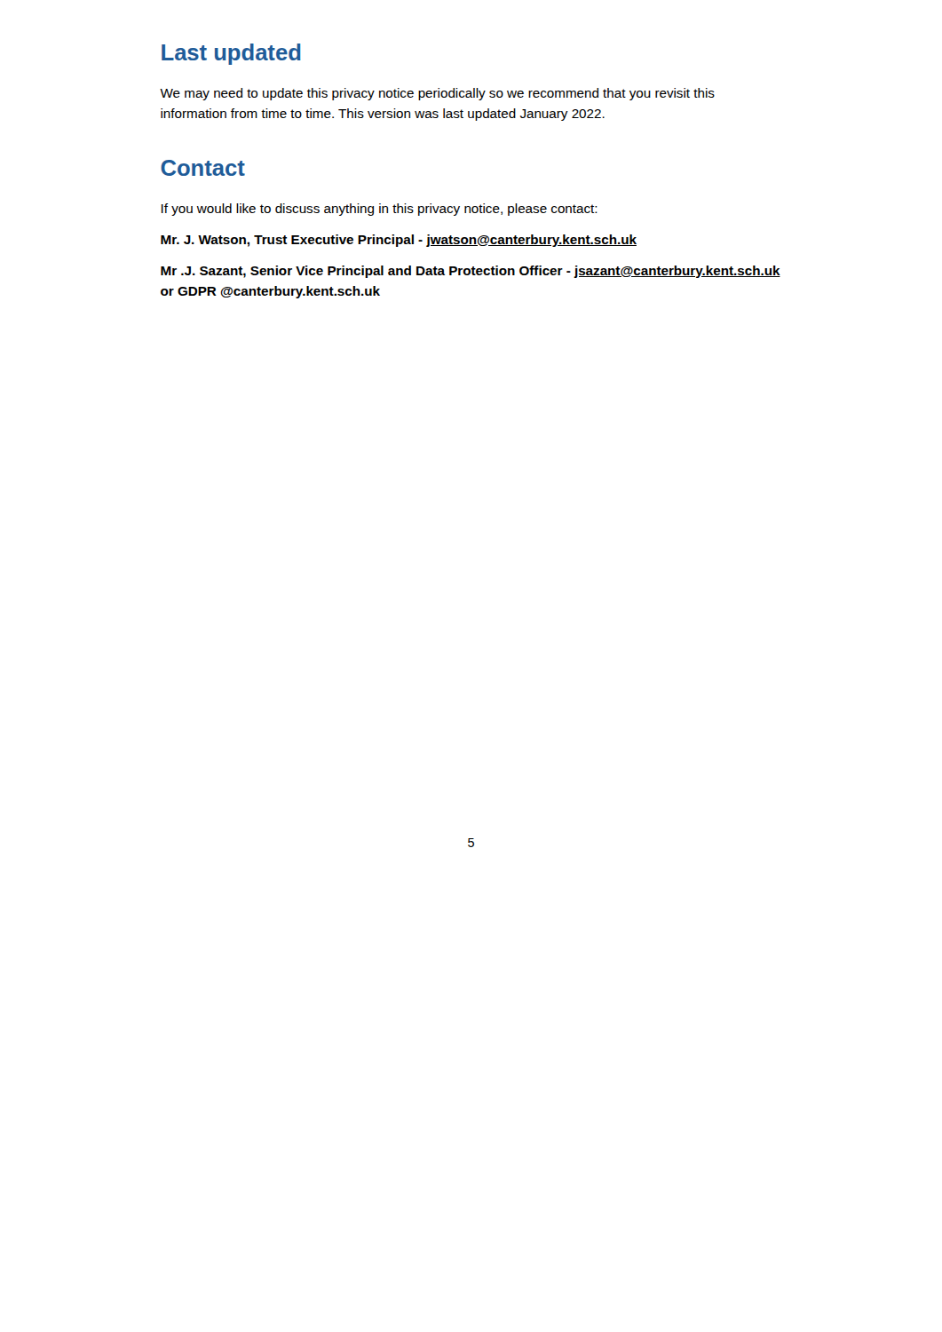Last updated
We may need to update this privacy notice periodically so we recommend that you revisit this information from time to time. This version was last updated January 2022.
Contact
If you would like to discuss anything in this privacy notice, please contact:
Mr. J. Watson, Trust Executive Principal - jwatson@canterbury.kent.sch.uk
Mr .J. Sazant, Senior Vice Principal and Data Protection Officer - jsazant@canterbury.kent.sch.uk or GDPR @canterbury.kent.sch.uk
5